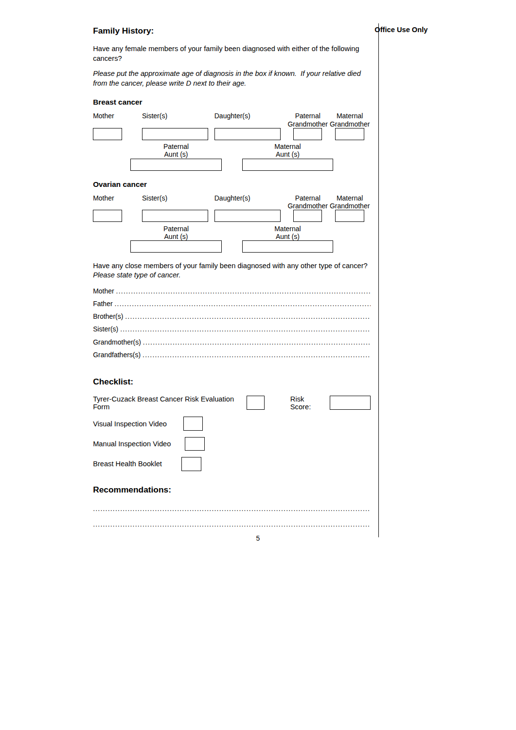Office Use Only
Family History:
Have any female members of your family been diagnosed with either of the following cancers?
Please put the approximate age of diagnosis in the box if known. If your relative died from the cancer, please write D next to their age.
Breast cancer
| Mother | Sister(s) | Daughter(s) | Paternal Grandmother | Maternal Grandmother |
| Paternal Aunt (s) | Maternal Aunt (s) |
Ovarian cancer
| Mother | Sister(s) | Daughter(s) | Paternal Grandmother | Maternal Grandmother |
| Paternal Aunt (s) | Maternal Aunt (s) |
Have any close members of your family been diagnosed with any other type of cancer?
Please state type of cancer.
Mother .........................................................................................................................................
Father ...........................................................................................................................................
Brother(s) ....................................................................................................................................
Sister(s) .......................................................................................................................................
Grandmother(s) .........................................................................................................................
Grandfathers(s) ..........................................................................................................................
Checklist:
Tyrer-Cuzack Breast Cancer Risk Evaluation Form
Risk Score:
Visual Inspection Video
Manual Inspection Video
Breast Health Booklet
Recommendations:
.............................................................................................................................................
.............................................................................................................................................
5